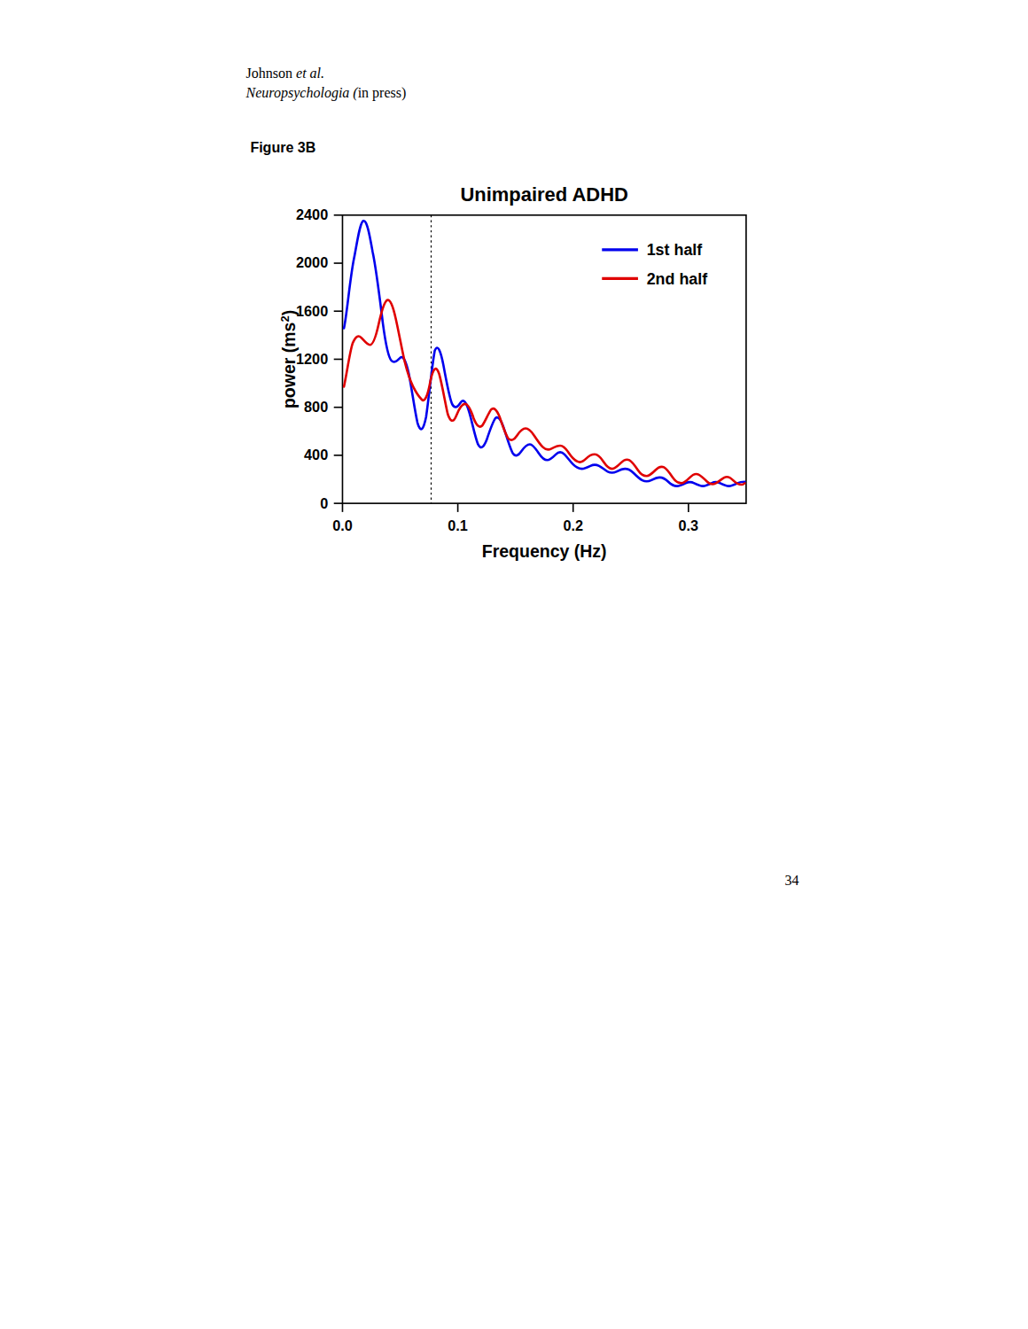Johnson et al.
Neuropsychologia (in press)
Figure 3B
Unimpaired ADHD power spectrum Line graph of power in milliseconds squared versus frequency in hertz for the first half (blue) and second half (red) of the task in unimpaired ADHD participants. A vertical dotted reference line is drawn near 0.077 hertz. Unimpaired ADHD 0 400 800 1200 1600 2000 2400 0.0 0.1 0.2 0.3 Frequency (Hz) power (ms2) 1st half 2nd half
34